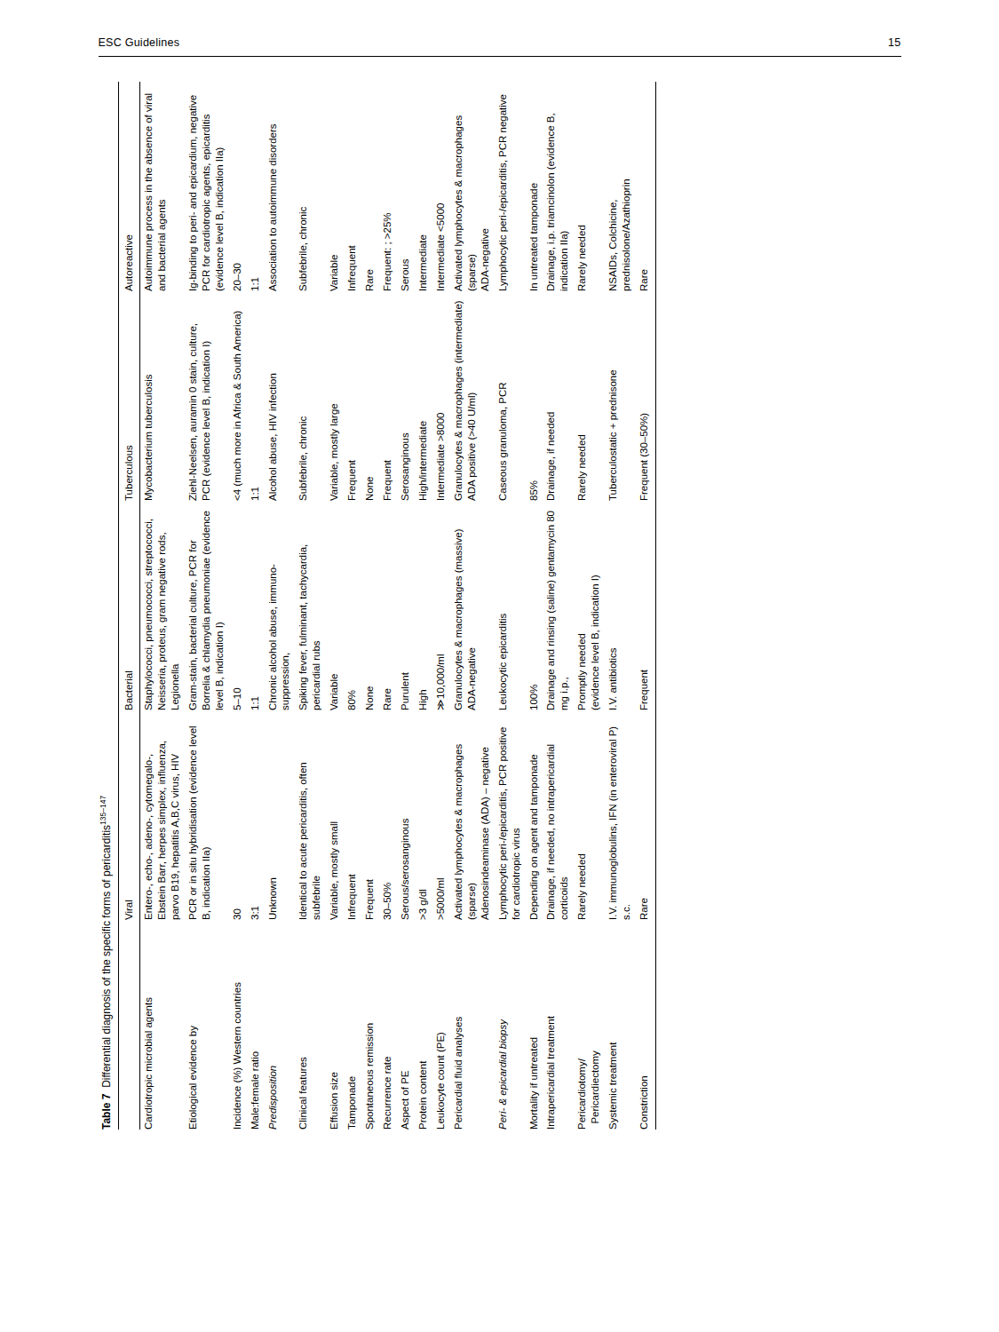ESC Guidelines 15
Table 7 Differential diagnosis of the specific forms of pericarditis 135–147
| | Viral | Bacterial | Tuberculous | Autoreactive |
| --- | --- | --- | --- | --- |
| Cardiotropic microbial agents | Entero-, echo-, adeno-, cytomegalo-, Ebstein Barr, herpes simplex, influenza, parvo B19, hepatitis A,B,C virus, HIV | Staphylococci, pneumococci, streptococci, Neisseria, proteus, gram negative rods, Legionella | Mycobacterium tuberculosis | Autoimmune process in the absence of viral and bacterial agents |
| Etiological evidence by | PCR or in situ hybridisation (evidence level B, indication IIa) | Gram-stain, bacterial culture, PCR for Borrelia & chlamydia pneumoniae (evidence level B, indication I) | Ziehl-Neelsen, auramin 0 stain, culture, PCR (evidence level B, indication I) | Ig-binding to peri- and epicardium, negative PCR for cardiotropic agents, epicarditis (evidence level B, indication IIa) |
| Incidence (%) Western countries | 30 | 5–10 | <4 (much more in Africa & South America) | 20–30 |
| Male:female ratio | 3:1 | 1:1 | 1:1 | 1:1 |
| Predisposition | Unknown | Chronic alcohol abuse, immuno-suppression, | Alcohol abuse, HIV infection | Association to autoimmune disorders |
| Clinical features | Identical to acute pericarditis, often subfebrile | Spiking fever, fulminant, tachycardia, pericardial rubs | Subfebrile, chronic | Subfebrile, chronic |
| Effusion size | Variable, mostly small | Variable | Variable, mostly large | Variable |
| Tamponade | Infrequent | 80% | Frequent | Infrequent |
| Spontaneous remission | Frequent | None | None | Rare |
| Recurrence rate | 30–50% | Rare | Frequent | Frequent: ; >25% |
| Aspect of PE | Serous/serosanginous | Purulent | Serosanginous | Serous |
| Protein content | >3 g/dl | High | High/intermediate | Intermediate |
| Leukocyte count (PE) | >5000/ml | ≫10,000/ml | Intermediate >8000 | Intermediate <5000 |
| Pericardial fluid analyses | Activated lymphocytes & macrophages (sparse) Adenosindeaminase (ADA) – negative | Granulocytes & macrophages (massive) ADA-negative | Granulocytes & macrophages (intermediate) ADA positive (>40 U/ml) | Activated lymphocytes & macrophages (sparse) ADA-negative |
| Peri- & epicardial biopsy | Lymphocytic peri-/epicarditis, PCR positive for cardiotropic virus | Leukocytic epicarditis | Caseous granuloma, PCR | Lymphocytic peri-/epicarditis, PCR negative |
| Mortality if untreated | Depending on agent and tamponade | 100% | 85% | In untreated tamponade |
| Intrapericardial treatment | Drainage, if needed, no intrapericardial corticoids | Drainage and rinsing (saline) gentamycin 80 mg i.p., | Drainage, if needed | Drainage, i.p. triamcinolon (evidence B, indication IIa) |
| Pericardiotomy/ Pericardiectomy | Rarely needed | Promptly needed (evidence level B, indication I) | Rarely needed | Rarely needed |
| Systemic treatment | I.V. immunoglobulins, IFN (in enteroviral P) s.c. | I.V. antibiotics | Tuberculostatic + prednisone | NSAIDs, Colchicine, prednisolone/Azathioprin |
| Constriction | Rare | Frequent | Frequent (30–50%) | Rare |